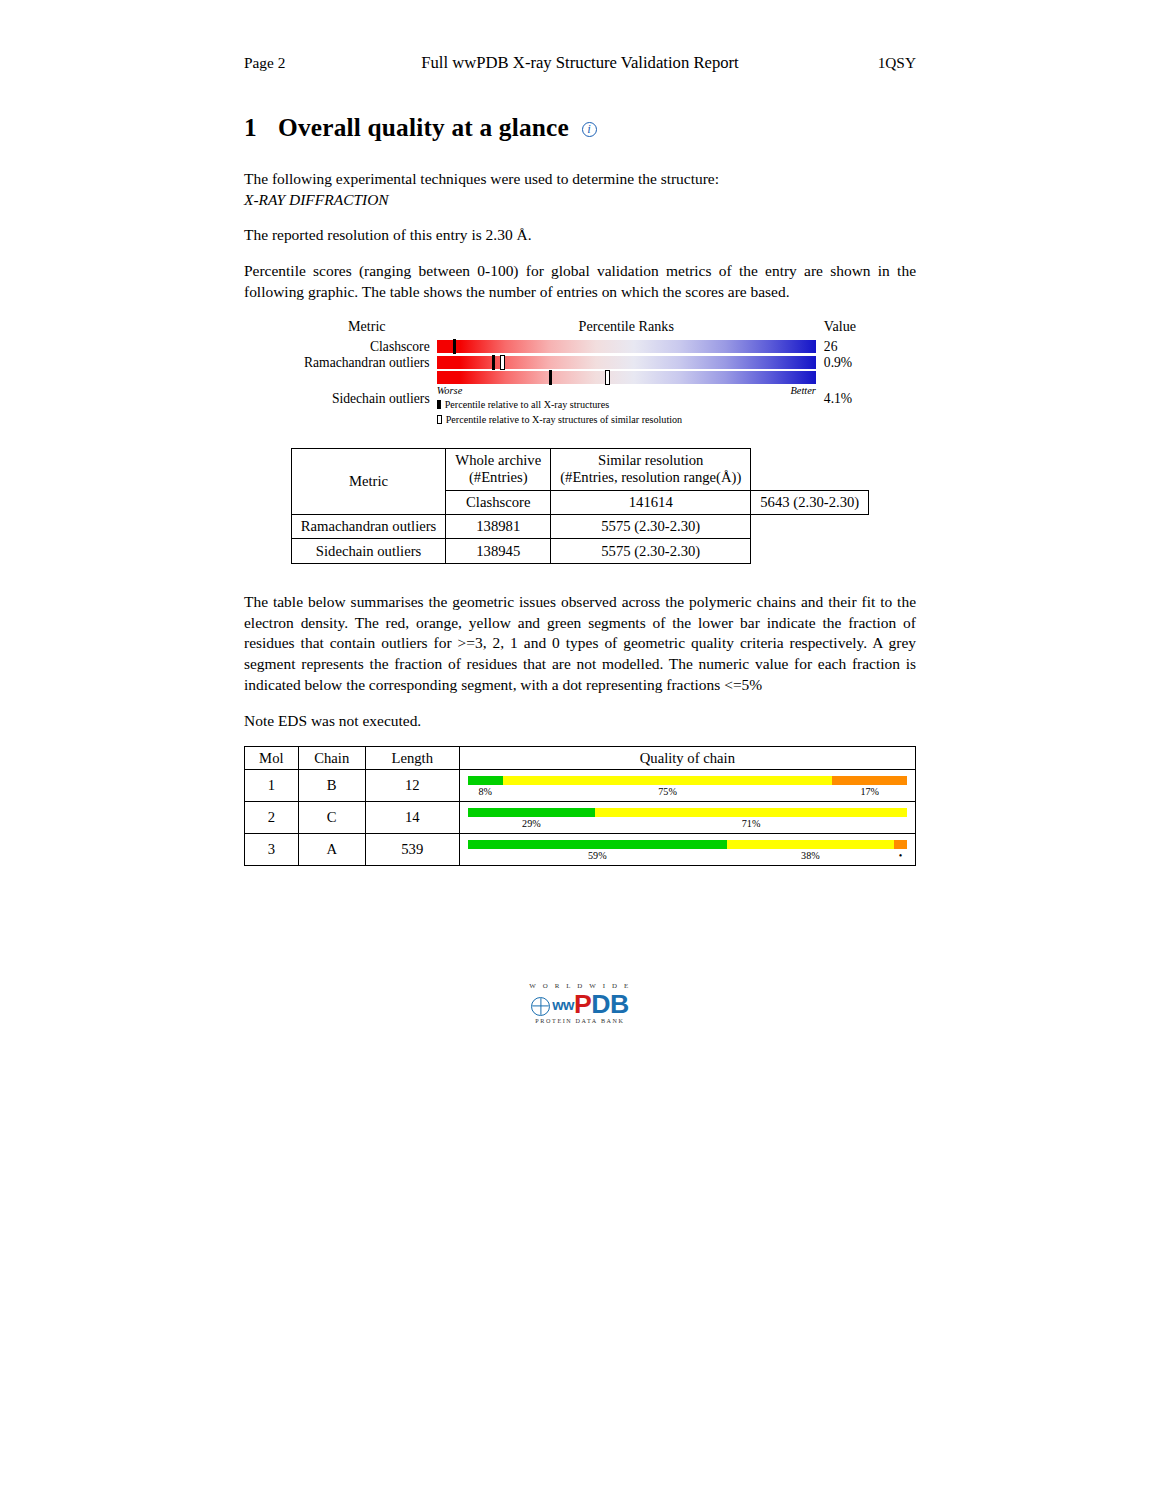Page 2
Full wwPDB X-ray Structure Validation Report
1QSY
1 Overall quality at a glance i
The following experimental techniques were used to determine the structure:
X-RAY DIFFRACTION
The reported resolution of this entry is 2.30 Å.
Percentile scores (ranging between 0-100) for global validation metrics of the entry are shown in the following graphic. The table shows the number of entries on which the scores are based.
| Metric | Percentile Ranks | Value |
| Clashscore | | 26 |
| Ramachandran outliers | | 0.9% |
| Sidechain outliers | Worse Better Percentile relative to all X-ray structures Percentile relative to X-ray structures of similar resolution | 4.1% |
| Metric | Whole archive (#Entries) | Similar resolution (#Entries, resolution range(Å)) |
| --- | --- | --- |
| Clashscore | 141614 | 5643 (2.30-2.30) |
| Ramachandran outliers | 138981 | 5575 (2.30-2.30) |
| Sidechain outliers | 138945 | 5575 (2.30-2.30) |
The table below summarises the geometric issues observed across the polymeric chains and their fit to the electron density. The red, orange, yellow and green segments of the lower bar indicate the fraction of residues that contain outliers for >=3, 2, 1 and 0 types of geometric quality criteria respectively. A grey segment represents the fraction of residues that are not modelled. The numeric value for each fraction is indicated below the corresponding segment, with a dot representing fractions <=5%
Note EDS was not executed.
| Mol | Chain | Length | Quality of chain |
| --- | --- | --- | --- |
| 1 | B | 12 | 8% 75% 17% |
| 2 | C | 14 | 29% 71% |
| 3 | A | 539 | 59% 38% • |
W O R L D W I D E
ww PDB
PROTEIN DATA BANK